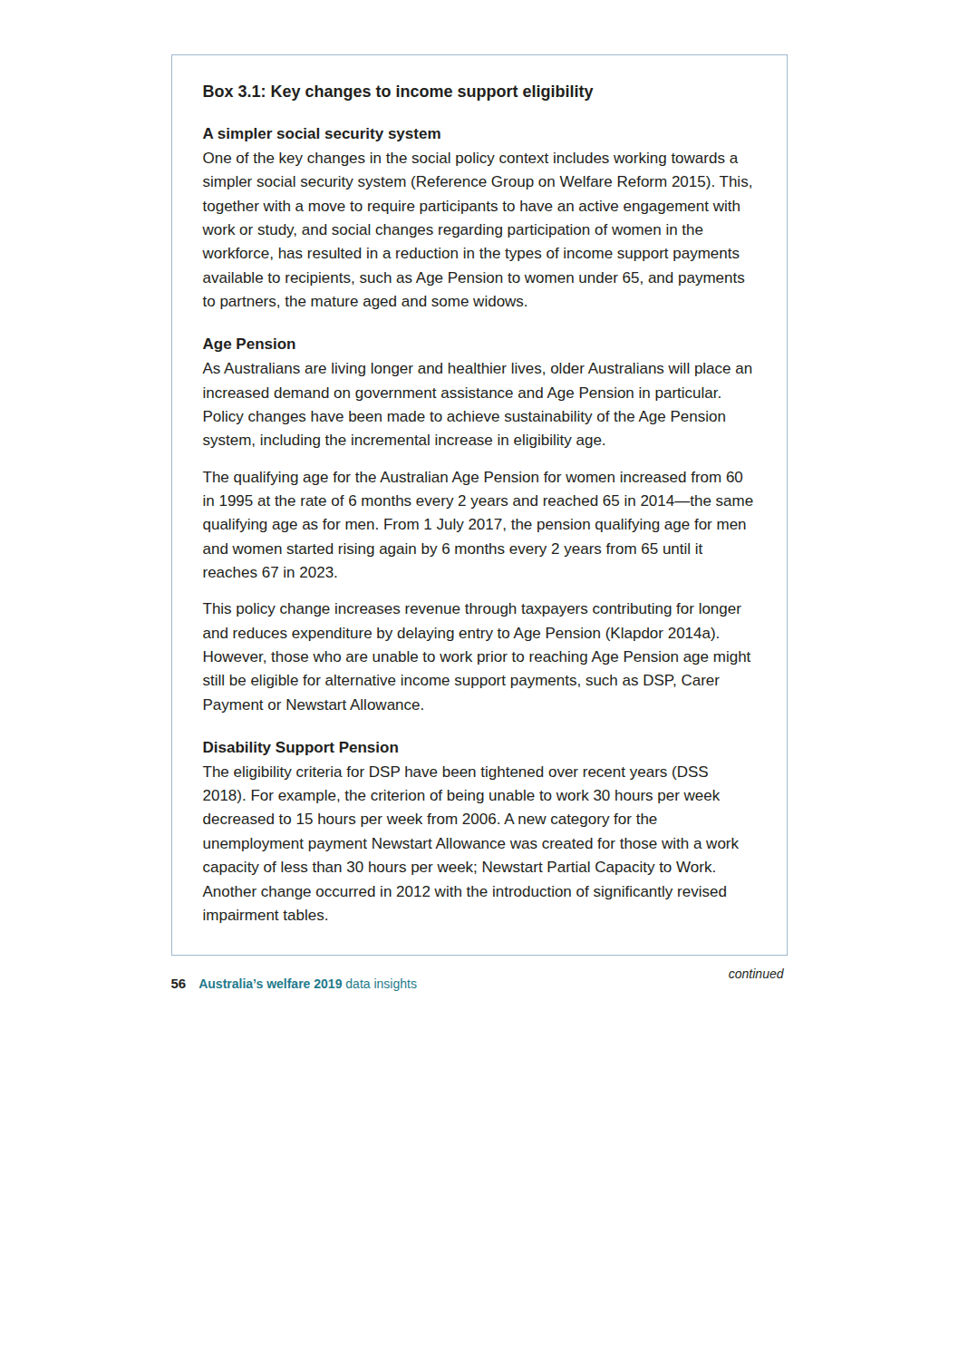Box 3.1: Key changes to income support eligibility
A simpler social security system
One of the key changes in the social policy context includes working towards a simpler social security system (Reference Group on Welfare Reform 2015). This, together with a move to require participants to have an active engagement with work or study, and social changes regarding participation of women in the workforce, has resulted in a reduction in the types of income support payments available to recipients, such as Age Pension to women under 65, and payments to partners, the mature aged and some widows.
Age Pension
As Australians are living longer and healthier lives, older Australians will place an increased demand on government assistance and Age Pension in particular. Policy changes have been made to achieve sustainability of the Age Pension system, including the incremental increase in eligibility age.
The qualifying age for the Australian Age Pension for women increased from 60 in 1995 at the rate of 6 months every 2 years and reached 65 in 2014—the same qualifying age as for men. From 1 July 2017, the pension qualifying age for men and women started rising again by 6 months every 2 years from 65 until it reaches 67 in 2023.
This policy change increases revenue through taxpayers contributing for longer and reduces expenditure by delaying entry to Age Pension (Klapdor 2014a). However, those who are unable to work prior to reaching Age Pension age might still be eligible for alternative income support payments, such as DSP, Carer Payment or Newstart Allowance.
Disability Support Pension
The eligibility criteria for DSP have been tightened over recent years (DSS 2018). For example, the criterion of being unable to work 30 hours per week decreased to 15 hours per week from 2006. A new category for the unemployment payment Newstart Allowance was created for those with a work capacity of less than 30 hours per week; Newstart Partial Capacity to Work. Another change occurred in 2012 with the introduction of significantly revised impairment tables.
continued
56 Australia’s welfare 2019 data insights